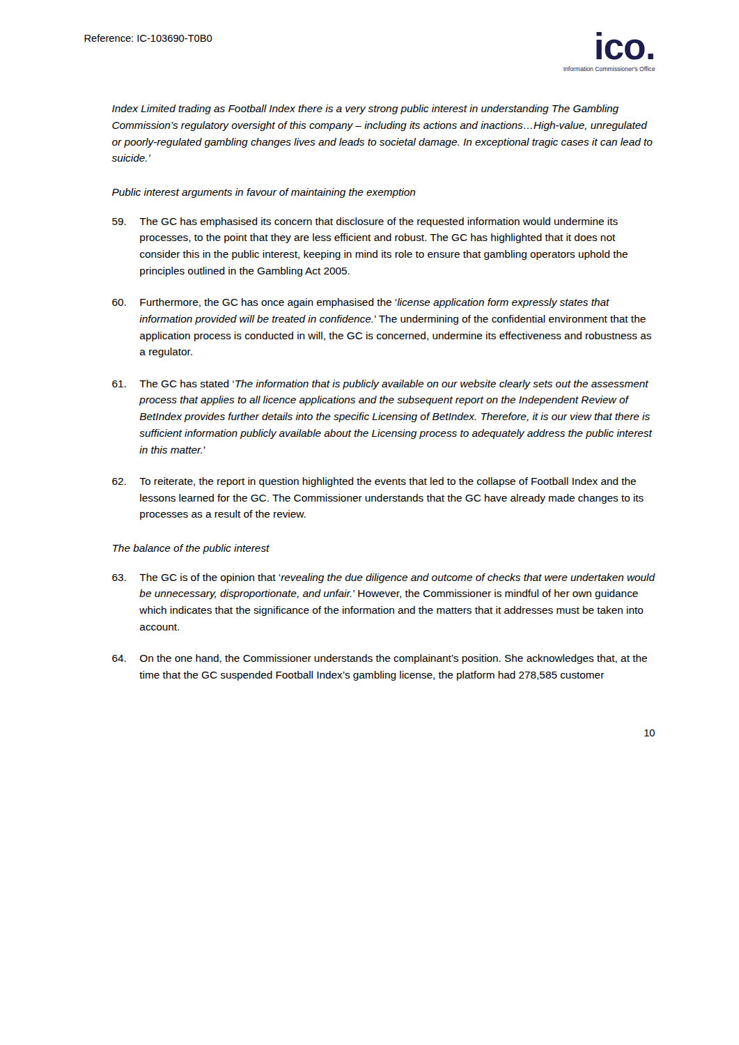Reference: IC-103690-T0B0
ico.
Information Commissioner's Office
Index Limited trading as Football Index there is a very strong public interest in understanding The Gambling Commission’s regulatory oversight of this company – including its actions and inactions…High-value, unregulated or poorly-regulated gambling changes lives and leads to societal damage. In exceptional tragic cases it can lead to suicide.’
Public interest arguments in favour of maintaining the exemption
The GC has emphasised its concern that disclosure of the requested information would undermine its processes, to the point that they are less efficient and robust. The GC has highlighted that it does not consider this in the public interest, keeping in mind its role to ensure that gambling operators uphold the principles outlined in the Gambling Act 2005.
Furthermore, the GC has once again emphasised the ‘license application form expressly states that information provided will be treated in confidence.’ The undermining of the confidential environment that the application process is conducted in will, the GC is concerned, undermine its effectiveness and robustness as a regulator.
The GC has stated ‘The information that is publicly available on our website clearly sets out the assessment process that applies to all licence applications and the subsequent report on the Independent Review of BetIndex provides further details into the specific Licensing of BetIndex. Therefore, it is our view that there is sufficient information publicly available about the Licensing process to adequately address the public interest in this matter.’
To reiterate, the report in question highlighted the events that led to the collapse of Football Index and the lessons learned for the GC. The Commissioner understands that the GC have already made changes to its processes as a result of the review.
The balance of the public interest
The GC is of the opinion that ‘revealing the due diligence and outcome of checks that were undertaken would be unnecessary, disproportionate, and unfair.’ However, the Commissioner is mindful of her own guidance which indicates that the significance of the information and the matters that it addresses must be taken into account.
On the one hand, the Commissioner understands the complainant’s position. She acknowledges that, at the time that the GC suspended Football Index’s gambling license, the platform had 278,585 customer
10